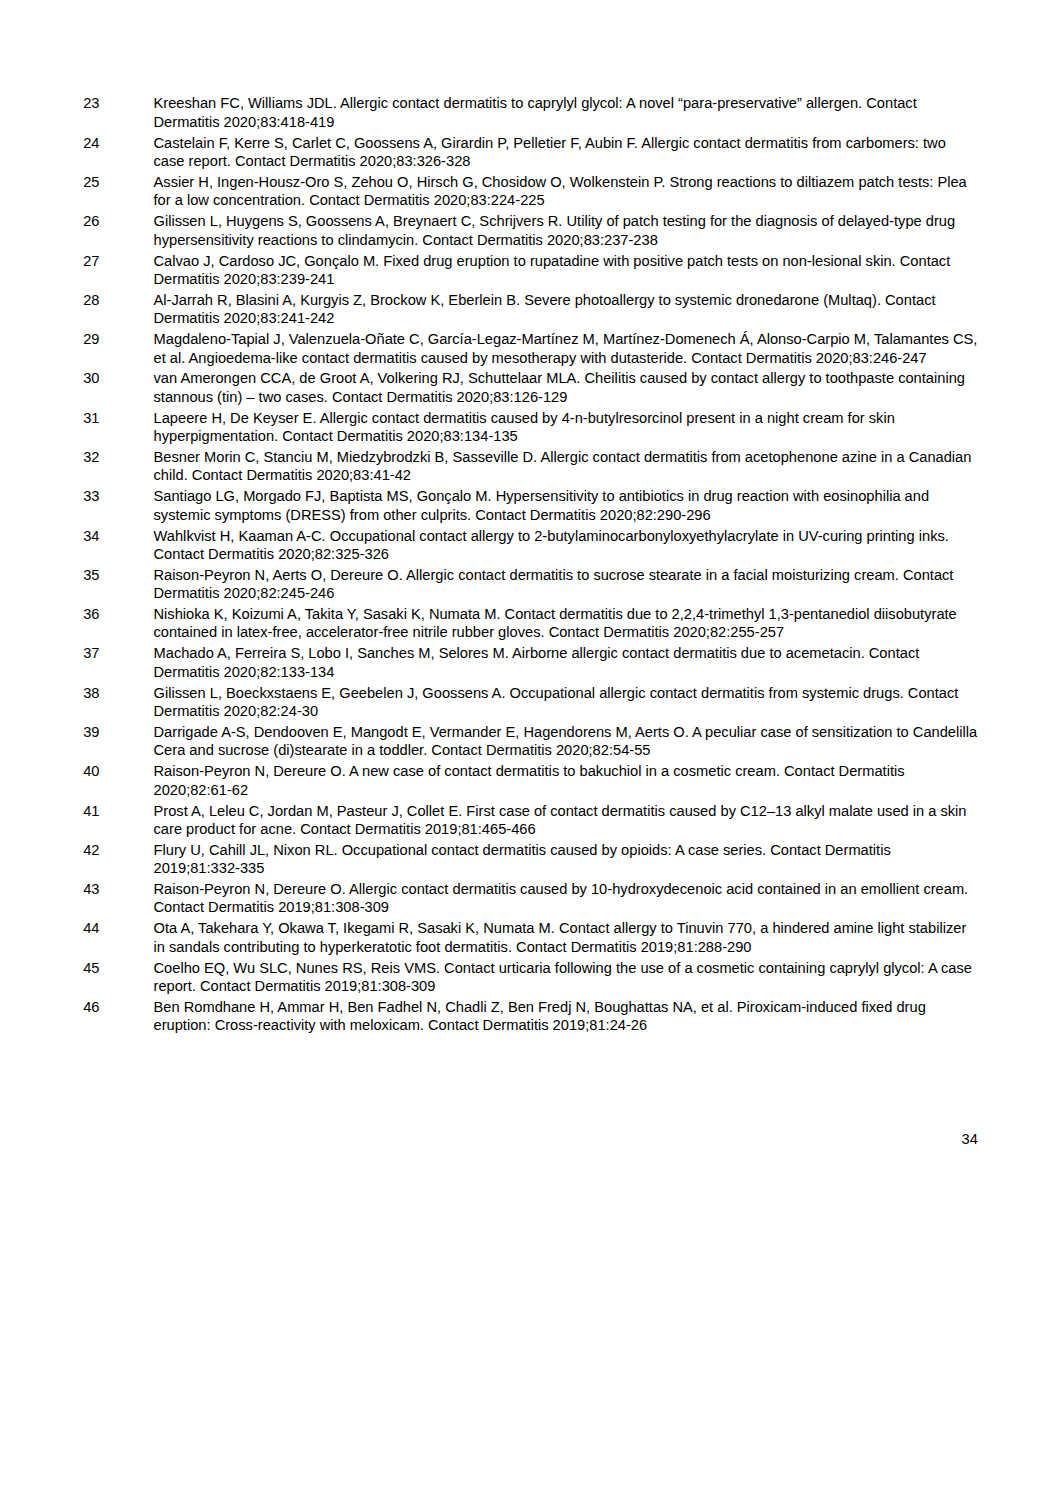23 Kreeshan FC, Williams JDL. Allergic contact dermatitis to caprylyl glycol: A novel “para-preservative” allergen. Contact Dermatitis 2020;83:418-419
24 Castelain F, Kerre S, Carlet C, Goossens A, Girardin P, Pelletier F, Aubin F. Allergic contact dermatitis from carbomers: two case report. Contact Dermatitis 2020;83:326-328
25 Assier H, Ingen-Housz-Oro S, Zehou O, Hirsch G, Chosidow O, Wolkenstein P. Strong reactions to diltiazem patch tests: Plea for a low concentration. Contact Dermatitis 2020;83:224-225
26 Gilissen L, Huygens S, Goossens A, Breynaert C, Schrijvers R. Utility of patch testing for the diagnosis of delayed-type drug hypersensitivity reactions to clindamycin. Contact Dermatitis 2020;83:237-238
27 Calvao J, Cardoso JC, Gonçalo M. Fixed drug eruption to rupatadine with positive patch tests on non-lesional skin. Contact Dermatitis 2020;83:239-241
28 Al-Jarrah R, Blasini A, Kurgyis Z, Brockow K, Eberlein B. Severe photoallergy to systemic dronedarone (Multaq). Contact Dermatitis 2020;83:241-242
29 Magdaleno-Tapial J, Valenzuela-Oñate C, García-Legaz-Martínez M, Martínez-Domenech Á, Alonso-Carpio M, Talamantes CS, et al. Angioedema-like contact dermatitis caused by mesotherapy with dutasteride. Contact Dermatitis 2020;83:246-247
30 van Amerongen CCA, de Groot A, Volkering RJ, Schuttelaar MLA. Cheilitis caused by contact allergy to toothpaste containing stannous (tin) – two cases. Contact Dermatitis 2020;83:126-129
31 Lapeere H, De Keyser E. Allergic contact dermatitis caused by 4-n-butylresorcinol present in a night cream for skin hyperpigmentation. Contact Dermatitis 2020;83:134-135
32 Besner Morin C, Stanciu M, Miedzybrodzki B, Sasseville D. Allergic contact dermatitis from acetophenone azine in a Canadian child. Contact Dermatitis 2020;83:41-42
33 Santiago LG, Morgado FJ, Baptista MS, Gonçalo M. Hypersensitivity to antibiotics in drug reaction with eosinophilia and systemic symptoms (DRESS) from other culprits. Contact Dermatitis 2020;82:290-296
34 Wahlkvist H, Kaaman A-C. Occupational contact allergy to 2-butylaminocarbonyloxyethylacrylate in UV-curing printing inks. Contact Dermatitis 2020;82:325-326
35 Raison-Peyron N, Aerts O, Dereure O. Allergic contact dermatitis to sucrose stearate in a facial moisturizing cream. Contact Dermatitis 2020;82:245-246
36 Nishioka K, Koizumi A, Takita Y, Sasaki K, Numata M. Contact dermatitis due to 2,2,4-trimethyl 1,3-pentanediol diisobutyrate contained in latex-free, accelerator-free nitrile rubber gloves. Contact Dermatitis 2020;82:255-257
37 Machado A, Ferreira S, Lobo I, Sanches M, Selores M. Airborne allergic contact dermatitis due to acemetacin. Contact Dermatitis 2020;82:133-134
38 Gilissen L, Boeckxstaens E, Geebelen J, Goossens A. Occupational allergic contact dermatitis from systemic drugs. Contact Dermatitis 2020;82:24-30
39 Darrigade A-S, Dendooven E, Mangodt E, Vermander E, Hagendorens M, Aerts O. A peculiar case of sensitization to Candelilla Cera and sucrose (di)stearate in a toddler. Contact Dermatitis 2020;82:54-55
40 Raison-Peyron N, Dereure O. A new case of contact dermatitis to bakuchiol in a cosmetic cream. Contact Dermatitis 2020;82:61-62
41 Prost A, Leleu C, Jordan M, Pasteur J, Collet E. First case of contact dermatitis caused by C12–13 alkyl malate used in a skin care product for acne. Contact Dermatitis 2019;81:465-466
42 Flury U, Cahill JL, Nixon RL. Occupational contact dermatitis caused by opioids: A case series. Contact Dermatitis 2019;81:332-335
43 Raison-Peyron N, Dereure O. Allergic contact dermatitis caused by 10-hydroxydecenoic acid contained in an emollient cream. Contact Dermatitis 2019;81:308-309
44 Ota A, Takehara Y, Okawa T, Ikegami R, Sasaki K, Numata M. Contact allergy to Tinuvin 770, a hindered amine light stabilizer in sandals contributing to hyperkeratotic foot dermatitis. Contact Dermatitis 2019;81:288-290
45 Coelho EQ, Wu SLC, Nunes RS, Reis VMS. Contact urticaria following the use of a cosmetic containing caprylyl glycol: A case report. Contact Dermatitis 2019;81:308-309
46 Ben Romdhane H, Ammar H, Ben Fadhel N, Chadli Z, Ben Fredj N, Boughattas NA, et al. Piroxicam-induced fixed drug eruption: Cross-reactivity with meloxicam. Contact Dermatitis 2019;81:24-26
34